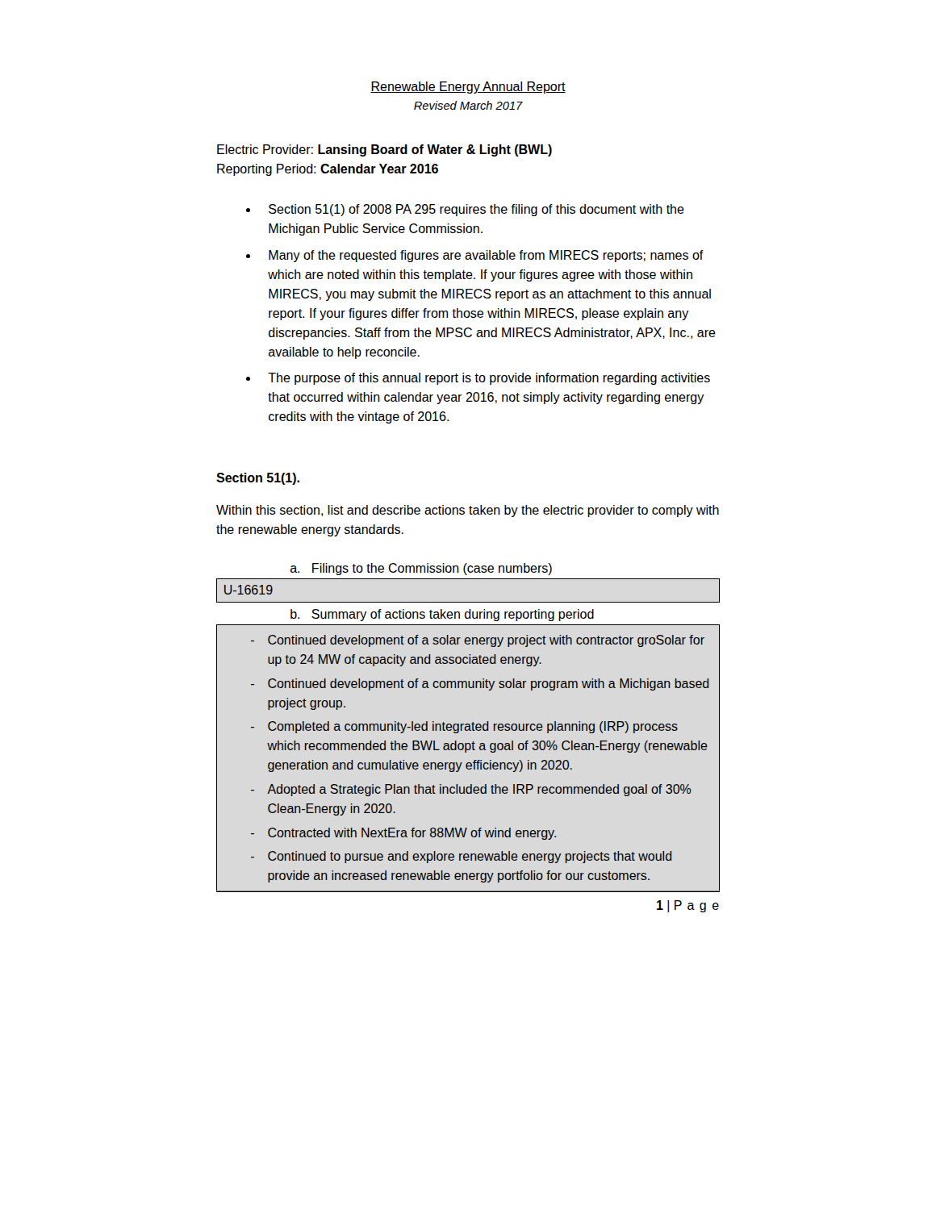Renewable Energy Annual Report
Revised March 2017
Electric Provider: Lansing Board of Water & Light (BWL)
Reporting Period: Calendar Year 2016
Section 51(1) of 2008 PA 295 requires the filing of this document with the Michigan Public Service Commission.
Many of the requested figures are available from MIRECS reports; names of which are noted within this template. If your figures agree with those within MIRECS, you may submit the MIRECS report as an attachment to this annual report. If your figures differ from those within MIRECS, please explain any discrepancies. Staff from the MPSC and MIRECS Administrator, APX, Inc., are available to help reconcile.
The purpose of this annual report is to provide information regarding activities that occurred within calendar year 2016, not simply activity regarding energy credits with the vintage of 2016.
Section 51(1).
Within this section, list and describe actions taken by the electric provider to comply with the renewable energy standards.
a. Filings to the Commission (case numbers)
U-16619
b. Summary of actions taken during reporting period
Continued development of a solar energy project with contractor groSolar for up to 24 MW of capacity and associated energy.
Continued development of a community solar program with a Michigan based project group.
Completed a community-led integrated resource planning (IRP) process which recommended the BWL adopt a goal of 30% Clean-Energy (renewable generation and cumulative energy efficiency) in 2020.
Adopted a Strategic Plan that included the IRP recommended goal of 30% Clean-Energy in 2020.
Contracted with NextEra for 88MW of wind energy.
Continued to pursue and explore renewable energy projects that would provide an increased renewable energy portfolio for our customers.
1 | P a g e